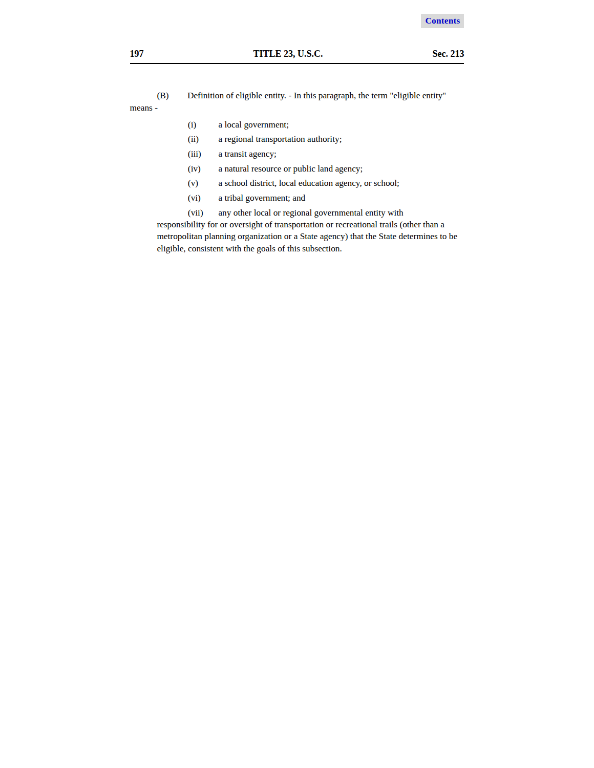Contents
197
TITLE 23, U.S.C.
Sec. 213
(B) Definition of eligible entity. - In this paragraph, the term "eligible entity"
means -
(i) a local government;
(ii) a regional transportation authority;
(iii) a transit agency;
(iv) a natural resource or public land agency;
(v) a school district, local education agency, or school;
(vi) a tribal government; and
(vii) any other local or regional governmental entity with
responsibility for or oversight of transportation or recreational trails (other than a metropolitan planning organization or a State agency) that the State determines to be eligible, consistent with the goals of this subsection.